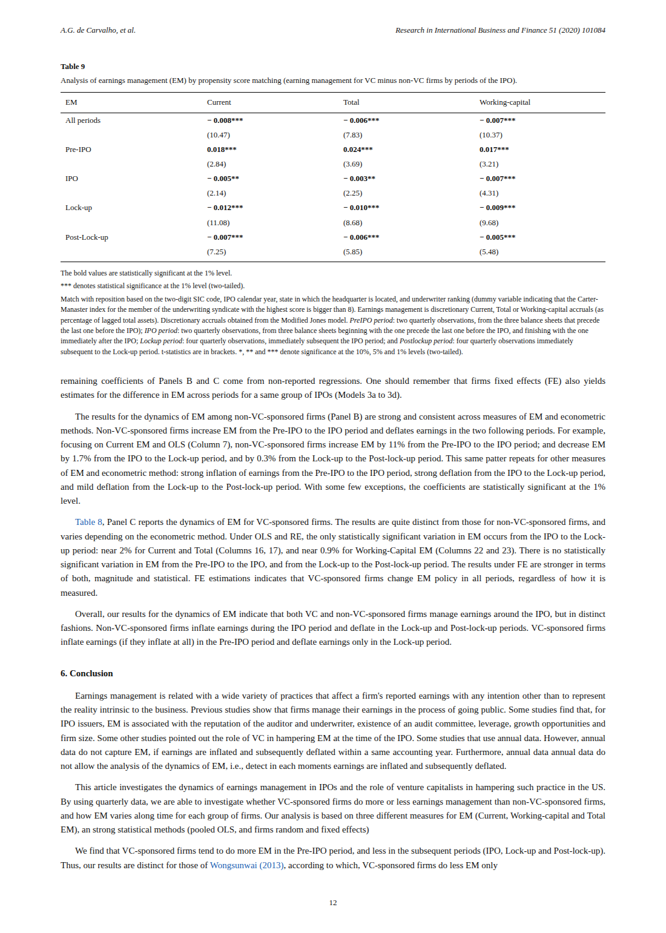A.G. de Carvalho, et al. Research in International Business and Finance 51 (2020) 101084
Table 9
Analysis of earnings management (EM) by propensity score matching (earning management for VC minus non-VC firms by periods of the IPO).
| EM | Current | Total | Working-capital |
| --- | --- | --- | --- |
| All periods | − 0.008*** | − 0.006*** | − 0.007*** |
| | (10.47) | (7.83) | (10.37) |
| Pre-IPO | 0.018*** | 0.024*** | 0.017*** |
| | (2.84) | (3.69) | (3.21) |
| IPO | − 0.005** | − 0.003** | − 0.007*** |
| | (2.14) | (2.25) | (4.31) |
| Lock-up | − 0.012*** | − 0.010*** | − 0.009*** |
| | (11.08) | (8.68) | (9.68) |
| Post-Lock-up | − 0.007*** | − 0.006*** | − 0.005*** |
| | (7.25) | (5.85) | (5.48) |
The bold values are statistically significant at the 1% level.
*** denotes statistical significance at the 1% level (two-tailed).
Match with reposition based on the two-digit SIC code, IPO calendar year, state in which the headquarter is located, and underwriter ranking (dummy variable indicating that the Carter-Manaster index for the member of the underwriting syndicate with the highest score is bigger than 8). Earnings management is discretionary Current, Total or Working-capital accruals (as percentage of lagged total assets). Discretionary accruals obtained from the Modified Jones model. PreIPO period: two quarterly observations, from the three balance sheets that precede the last one before the IPO); IPO period: two quarterly observations, from three balance sheets beginning with the one precede the last one before the IPO, and finishing with the one immediately after the IPO; Lockup period: four quarterly observations, immediately subsequent the IPO period; and Postlockup period: four quarterly observations immediately subsequent to the Lock-up period. t-statistics are in brackets. *, ** and *** denote significance at the 10%, 5% and 1% levels (two-tailed).
remaining coefficients of Panels B and C come from non-reported regressions. One should remember that firms fixed effects (FE) also yields estimates for the difference in EM across periods for a same group of IPOs (Models 3a to 3d).
The results for the dynamics of EM among non-VC-sponsored firms (Panel B) are strong and consistent across measures of EM and econometric methods. Non-VC-sponsored firms increase EM from the Pre-IPO to the IPO period and deflates earnings in the two following periods. For example, focusing on Current EM and OLS (Column 7), non-VC-sponsored firms increase EM by 11% from the Pre-IPO to the IPO period; and decrease EM by 1.7% from the IPO to the Lock-up period, and by 0.3% from the Lock-up to the Post-lock-up period. This same patter repeats for other measures of EM and econometric method: strong inflation of earnings from the Pre-IPO to the IPO period, strong deflation from the IPO to the Lock-up period, and mild deflation from the Lock-up to the Post-lock-up period. With some few exceptions, the coefficients are statistically significant at the 1% level.
Table 8, Panel C reports the dynamics of EM for VC-sponsored firms. The results are quite distinct from those for non-VC-sponsored firms, and varies depending on the econometric method. Under OLS and RE, the only statistically significant variation in EM occurs from the IPO to the Lock-up period: near 2% for Current and Total (Columns 16, 17), and near 0.9% for Working-Capital EM (Columns 22 and 23). There is no statistically significant variation in EM from the Pre-IPO to the IPO, and from the Lock-up to the Post-lock-up period. The results under FE are stronger in terms of both, magnitude and statistical. FE estimations indicates that VC-sponsored firms change EM policy in all periods, regardless of how it is measured.
Overall, our results for the dynamics of EM indicate that both VC and non-VC-sponsored firms manage earnings around the IPO, but in distinct fashions. Non-VC-sponsored firms inflate earnings during the IPO period and deflate in the Lock-up and Post-lock-up periods. VC-sponsored firms inflate earnings (if they inflate at all) in the Pre-IPO period and deflate earnings only in the Lock-up period.
6. Conclusion
Earnings management is related with a wide variety of practices that affect a firm's reported earnings with any intention other than to represent the reality intrinsic to the business. Previous studies show that firms manage their earnings in the process of going public. Some studies find that, for IPO issuers, EM is associated with the reputation of the auditor and underwriter, existence of an audit committee, leverage, growth opportunities and firm size. Some other studies pointed out the role of VC in hampering EM at the time of the IPO. Some studies that use annual data. However, annual data do not capture EM, if earnings are inflated and subsequently deflated within a same accounting year. Furthermore, annual data annual data do not allow the analysis of the dynamics of EM, i.e., detect in each moments earnings are inflated and subsequently deflated.
This article investigates the dynamics of earnings management in IPOs and the role of venture capitalists in hampering such practice in the US. By using quarterly data, we are able to investigate whether VC-sponsored firms do more or less earnings management than non-VC-sponsored firms, and how EM varies along time for each group of firms. Our analysis is based on three different measures for EM (Current, Working-capital and Total EM), an strong statistical methods (pooled OLS, and firms random and fixed effects)
We find that VC-sponsored firms tend to do more EM in the Pre-IPO period, and less in the subsequent periods (IPO, Lock-up and Post-lock-up). Thus, our results are distinct for those of Wongsunwai (2013), according to which, VC-sponsored firms do less EM only
12